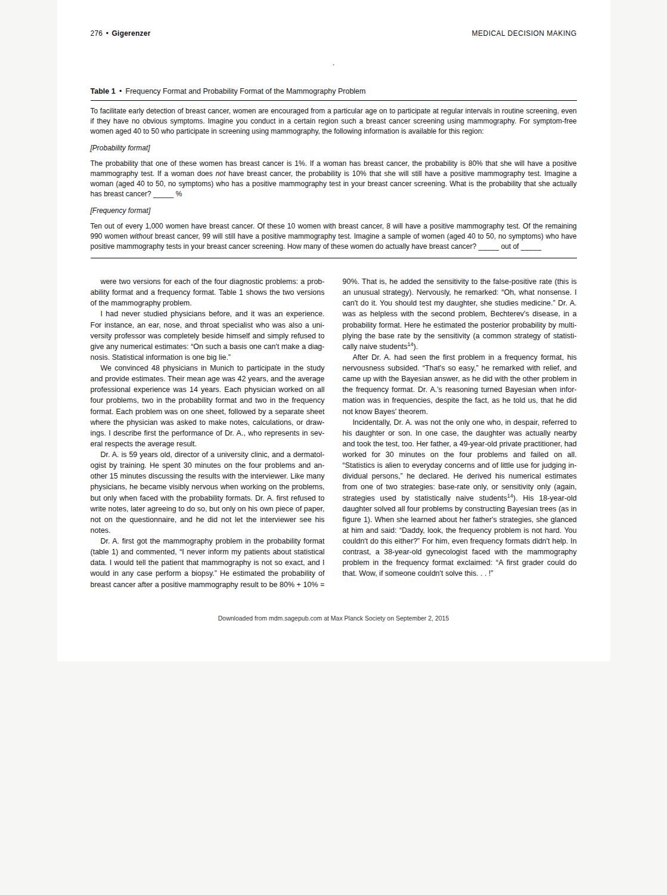276•Gigerenzer
MEDICAL DECISION MAKING
·
Table 1•Frequency Format and Probability Format of the Mammography Problem
To facilitate early detection of breast cancer, women are encouraged from a particular age on to participate at regular intervals in routine screening, even if they have no obvious symptoms. Imagine you conduct in a certain region such a breast cancer screening using mammography. For symptom-free women aged 40 to 50 who participate in screening using mammography, the following information is available for this region:
[Probability format]
The probability that one of these women has breast cancer is 1%. If a woman has breast cancer, the probability is 80% that she will have a positive mammography test. If a woman does not have breast cancer, the probability is 10% that she will still have a positive mammography test. Imagine a woman (aged 40 to 50, no symptoms) who has a positive mammography test in your breast cancer screening. What is the probability that she actually has breast cancer? _____ %
[Frequency format]
Ten out of every 1,000 women have breast cancer. Of these 10 women with breast cancer, 8 will have a positive mammography test. Of the remaining 990 women without breast cancer, 99 will still have a positive mammography test. Imagine a sample of women (aged 40 to 50, no symptoms) who have positive mammography tests in your breast cancer screening. How many of these women do actually have breast cancer? _____ out of _____
were two versions for each of the four diagnostic problems: a probability format and a frequency format. Table 1 shows the two versions of the mammography problem.
I had never studied physicians before, and it was an experience. For instance, an ear, nose, and throat specialist who was also a university professor was completely beside himself and simply refused to give any numerical estimates: “On such a basis one can't make a diagnosis. Statistical information is one big lie.”
We convinced 48 physicians in Munich to participate in the study and provide estimates. Their mean age was 42 years, and the average professional experience was 14 years. Each physician worked on all four problems, two in the probability format and two in the frequency format. Each problem was on one sheet, followed by a separate sheet where the physician was asked to make notes, calculations, or drawings. I describe first the performance of Dr. A., who represents in several respects the average result.
Dr. A. is 59 years old, director of a university clinic, and a dermatologist by training. He spent 30 minutes on the four problems and another 15 minutes discussing the results with the interviewer. Like many physicians, he became visibly nervous when working on the problems, but only when faced with the probability formats. Dr. A. first refused to write notes, later agreeing to do so, but only on his own piece of paper, not on the questionnaire, and he did not let the interviewer see his notes.
Dr. A. first got the mammography problem in the probability format (table 1) and commented, “I never inform my patients about statistical data. I would tell the patient that mammography is not so exact, and I would in any case perform a biopsy.” He estimated the probability of breast cancer after a positive mammography result to be 80% + 10% = 90%. That is, he added the sensitivity to the false-positive rate (this is an unusual strategy). Nervously, he remarked: “Oh, what nonsense. I can't do it. You should test my daughter, she studies medicine.” Dr. A. was as helpless with the second problem, Bechterev's disease, in a probability format. Here he estimated the posterior probability by multiplying the base rate by the sensitivity (a common strategy of statistically naive students14).
After Dr. A. had seen the first problem in a frequency format, his nervousness subsided. “That's so easy,” he remarked with relief, and came up with the Bayesian answer, as he did with the other problem in the frequency format. Dr. A.'s reasoning turned Bayesian when information was in frequencies, despite the fact, as he told us, that he did not know Bayes' theorem.
Incidentally, Dr. A. was not the only one who, in despair, referred to his daughter or son. In one case, the daughter was actually nearby and took the test, too. Her father, a 49-year-old private practitioner, had worked for 30 minutes on the four problems and failed on all. “Statistics is alien to everyday concerns and of little use for judging individual persons,” he declared. He derived his numerical estimates from one of two strategies: base-rate only, or sensitivity only (again, strategies used by statistically naive students14). His 18-year-old daughter solved all four problems by constructing Bayesian trees (as in figure 1). When she learned about her father's strategies, she glanced at him and said: “Daddy, look, the frequency problem is not hard. You couldn't do this either?” For him, even frequency formats didn't help. In contrast, a 38-year-old gynecologist faced with the mammography problem in the frequency format exclaimed: “A first grader could do that. Wow, if someone couldn't solve this. . . !”
Downloaded from mdm.sagepub.com at Max Planck Society on September 2, 2015